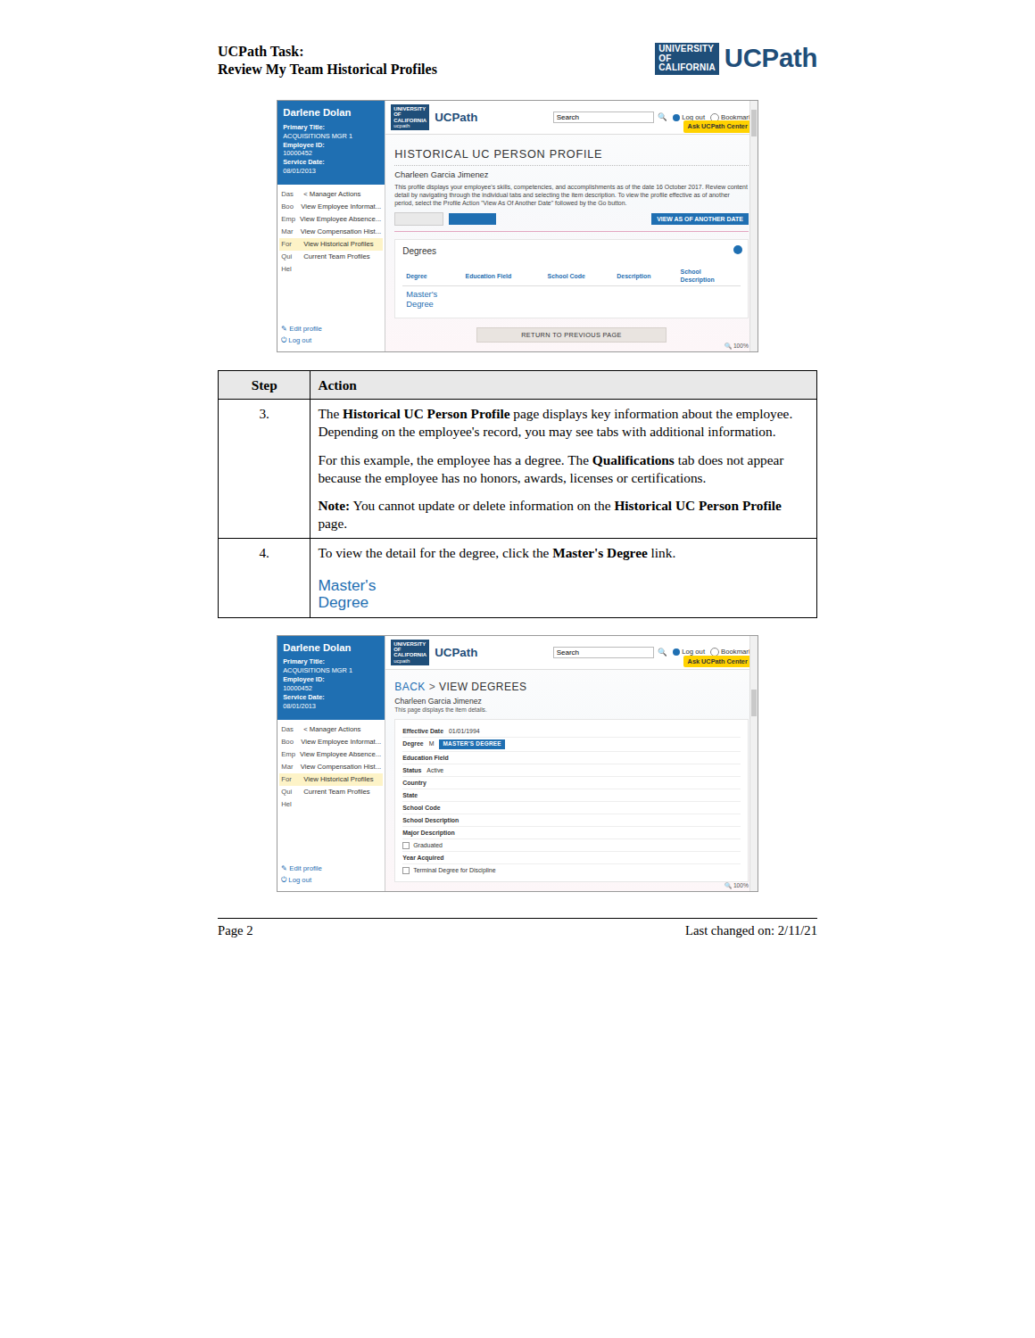UCPath Task:
Review My Team Historical Profiles
UNIVERSITY
OF
CALIFORNIA UCPath
Darlene Dolan
Primary Title: ACQUISITIONS MGR 1 Employee ID: 10000452 Service Date: 08/01/2013
Das< Manager Actions
Boo View Employee Informat...
Emp View Employee Absence...
Mar View Compensation Hist...
For View Historical Profiles
Qui Current Team Profiles
Hel
✎ Edit profile
⏻ Log out
UNIVERSITY
OF
CALIFORNIA
ucpath UCPath 🔍 Log out Bookmark
Ask UCPath Center
HISTORICAL UC PERSON PROFILE
Charleen Garcia Jimenez
This profile displays your employee's skills, competencies, and accomplishments as of the date 16 October 2017. Review content detail by navigating through the individual tabs and selecting the item description. To view the profile effective as of another period, select the Profile Action "View As Of Another Date" followed by the Go button.
VIEW AS OF ANOTHER DATE
Degrees
| Degree | Education Field | School Code | Description | School Description |
| --- | --- | --- | --- | --- |
| Master's Degree | | | | |
RETURN TO PREVIOUS PAGE
🔍 100% ▾
| Step | Action |
| --- | --- |
| 3. | The Historical UC Person Profile page displays key information about the employee. Depending on the employee's record, you may see tabs with additional information. For this example, the employee has a degree. The Qualifications tab does not appear because the employee has no honors, awards, licenses or certifications. Note: You cannot update or delete information on the Historical UC Person Profile page. |
| 4. | To view the detail for the degree, click the Master's Degree link. Master's Degree |
Darlene Dolan
Primary Title: ACQUISITIONS MGR 1 Employee ID: 10000452 Service Date: 08/01/2013
Das< Manager Actions
Boo View Employee Informat...
Emp View Employee Absence...
Mar View Compensation Hist...
For View Historical Profiles
Qui Current Team Profiles
Hel
✎ Edit profile
⏻ Log out
UNIVERSITY
OF
CALIFORNIA
ucpath UCPath 🔍 Log out Bookmark
Ask UCPath Center
BACK > VIEW DEGREES
Charleen Garcia Jimenez
This page displays the item details.
Effective Date 01/01/1994
Degree MMASTER'S DEGREE
Education Field
Status Active
Country
State
School Code
School Description
Major Description
Graduated
Year Acquired
Terminal Degree for Discipline
🔍 100% ▾
Page 2
Last changed on: 2/11/21